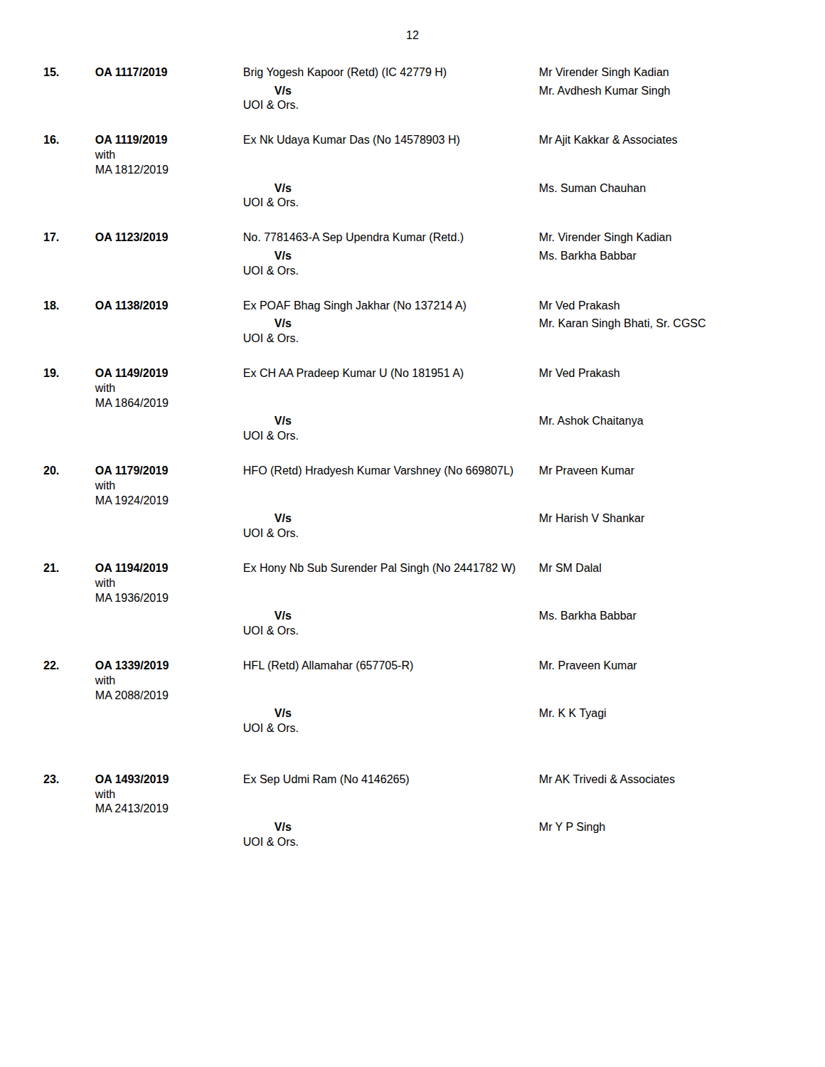12
| 15. | OA 1117/2019 | Brig Yogesh Kapoor (Retd) (IC 42779 H) | Mr Virender Singh Kadian |
| | | V/s UOI & Ors. | Mr. Avdhesh Kumar Singh |
| 16. | OA 1119/2019 with MA 1812/2019 | Ex Nk Udaya Kumar Das (No 14578903 H) | Mr Ajit Kakkar & Associates |
| | | V/s UOI & Ors. | Ms. Suman Chauhan |
| 17. | OA 1123/2019 | No. 7781463-A Sep Upendra Kumar (Retd.) | Mr. Virender Singh Kadian |
| | | V/s UOI & Ors. | Ms. Barkha Babbar |
| 18. | OA 1138/2019 | Ex POAF Bhag Singh Jakhar (No 137214 A) | Mr Ved Prakash |
| | | V/s UOI & Ors. | Mr. Karan Singh Bhati, Sr. CGSC |
| 19. | OA 1149/2019 with MA 1864/2019 | Ex CH AA Pradeep Kumar U (No 181951 A) | Mr Ved Prakash |
| | | V/s UOI & Ors. | Mr. Ashok Chaitanya |
| 20. | OA 1179/2019 with MA 1924/2019 | HFO (Retd) Hradyesh Kumar Varshney (No 669807L) | Mr Praveen Kumar |
| | | V/s UOI & Ors. | Mr Harish V Shankar |
| 21. | OA 1194/2019 with MA 1936/2019 | Ex Hony Nb Sub Surender Pal Singh (No 2441782 W) | Mr SM Dalal |
| | | V/s UOI & Ors. | Ms. Barkha Babbar |
| 22. | OA 1339/2019 with MA 2088/2019 | HFL (Retd) Allamahar (657705-R) | Mr. Praveen Kumar |
| | | V/s UOI & Ors. | Mr. K K Tyagi |
| 23. | OA 1493/2019 with MA 2413/2019 | Ex Sep Udmi Ram (No 4146265) | Mr AK Trivedi & Associates |
| | | V/s UOI & Ors. | Mr Y P Singh |